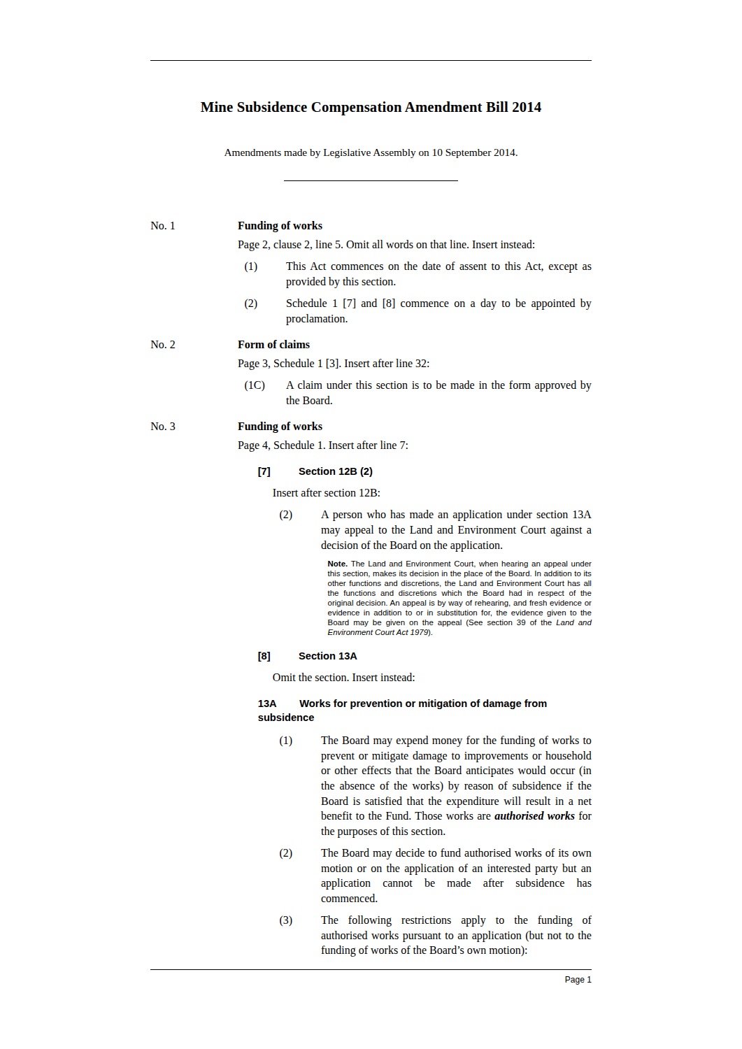Mine Subsidence Compensation Amendment Bill 2014
Amendments made by Legislative Assembly on 10 September 2014.
No. 1
Funding of works
Page 2, clause 2, line 5. Omit all words on that line. Insert instead:
(1) This Act commences on the date of assent to this Act, except as provided by this section.
(2) Schedule 1 [7] and [8] commence on a day to be appointed by proclamation.
No. 2
Form of claims
Page 3, Schedule 1 [3]. Insert after line 32:
(1C) A claim under this section is to be made in the form approved by the Board.
No. 3
Funding of works
Page 4, Schedule 1. Insert after line 7:
[7] Section 12B (2)
Insert after section 12B:
(2) A person who has made an application under section 13A may appeal to the Land and Environment Court against a decision of the Board on the application.
Note. The Land and Environment Court, when hearing an appeal under this section, makes its decision in the place of the Board. In addition to its other functions and discretions, the Land and Environment Court has all the functions and discretions which the Board had in respect of the original decision. An appeal is by way of rehearing, and fresh evidence or evidence in addition to or in substitution for, the evidence given to the Board may be given on the appeal (See section 39 of the Land and Environment Court Act 1979).
[8] Section 13A
Omit the section. Insert instead:
13A Works for prevention or mitigation of damage from subsidence
(1) The Board may expend money for the funding of works to prevent or mitigate damage to improvements or household or other effects that the Board anticipates would occur (in the absence of the works) by reason of subsidence if the Board is satisfied that the expenditure will result in a net benefit to the Fund. Those works are authorised works for the purposes of this section.
(2) The Board may decide to fund authorised works of its own motion or on the application of an interested party but an application cannot be made after subsidence has commenced.
(3) The following restrictions apply to the funding of authorised works pursuant to an application (but not to the funding of works of the Board’s own motion):
Page 1